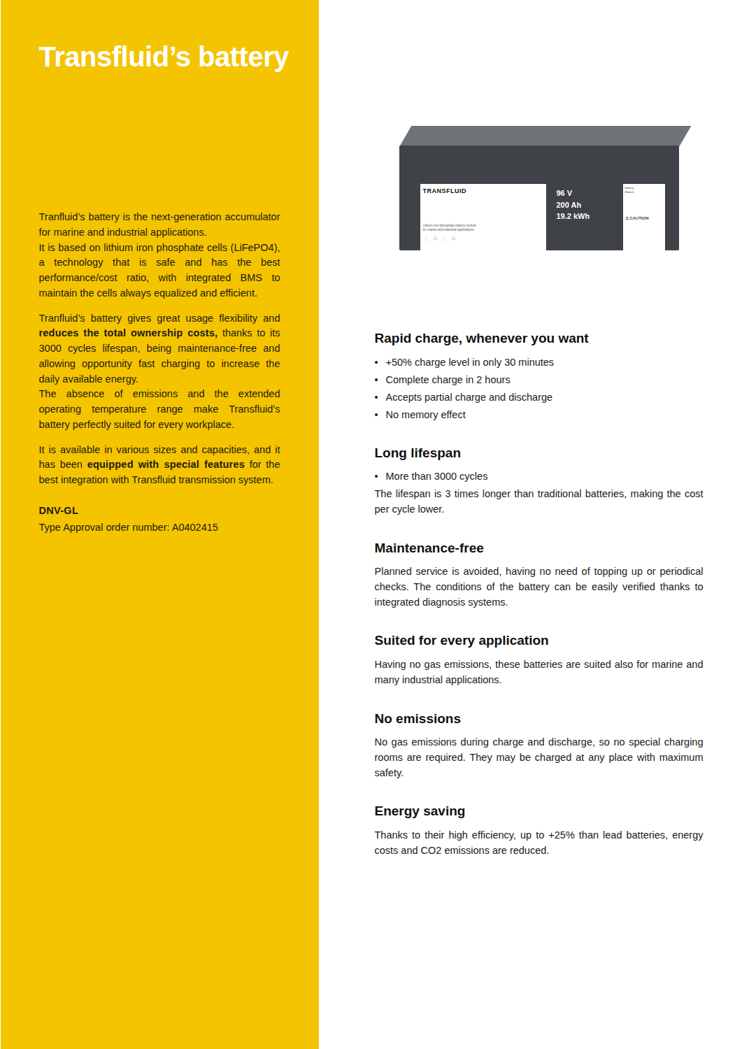Transfluid’s battery
Tranfluid’s battery is the next-generation accumulator for marine and industrial applications.
It is based on lithium iron phosphate cells (LiFePO4), a technology that is safe and has the best performance/cost ratio, with integrated BMS to maintain the cells always equalized and efficient.
Tranfluid’s battery gives great usage flexibility and reduces the total ownership costs, thanks to its 3000 cycles lifespan, being maintenance-free and allowing opportunity fast charging to increase the daily available energy.
The absence of emissions and the extended operating temperature range make Transfluid’s battery perfectly suited for every workplace.
It is available in various sizes and capacities, and it has been equipped with special features for the best integration with Transfluid transmission system.
DNV-GL
Type Approval order number: A0402415
TRANSFLUID
Lithium iron phosphate battery module
for marine and industrial applications
96 V
200 Ah
19.2 kWh
Battery
Module
⚠ CAUTION
⚠ ♻ ⚠ ♻
Rapid charge, whenever you want
+50% charge level in only 30 minutes
Complete charge in 2 hours
Accepts partial charge and discharge
No memory effect
Long lifespan
More than 3000 cycles
The lifespan is 3 times longer than traditional batteries, making the cost per cycle lower.
Maintenance-free
Planned service is avoided, having no need of topping up or periodical checks. The conditions of the battery can be easily verified thanks to integrated diagnosis systems.
Suited for every application
Having no gas emissions, these batteries are suited also for marine and many industrial applications.
No emissions
No gas emissions during charge and discharge, so no special charging rooms are required. They may be charged at any place with maximum safety.
Energy saving
Thanks to their high efficiency, up to +25% than lead batteries, energy costs and CO2 emissions are reduced.